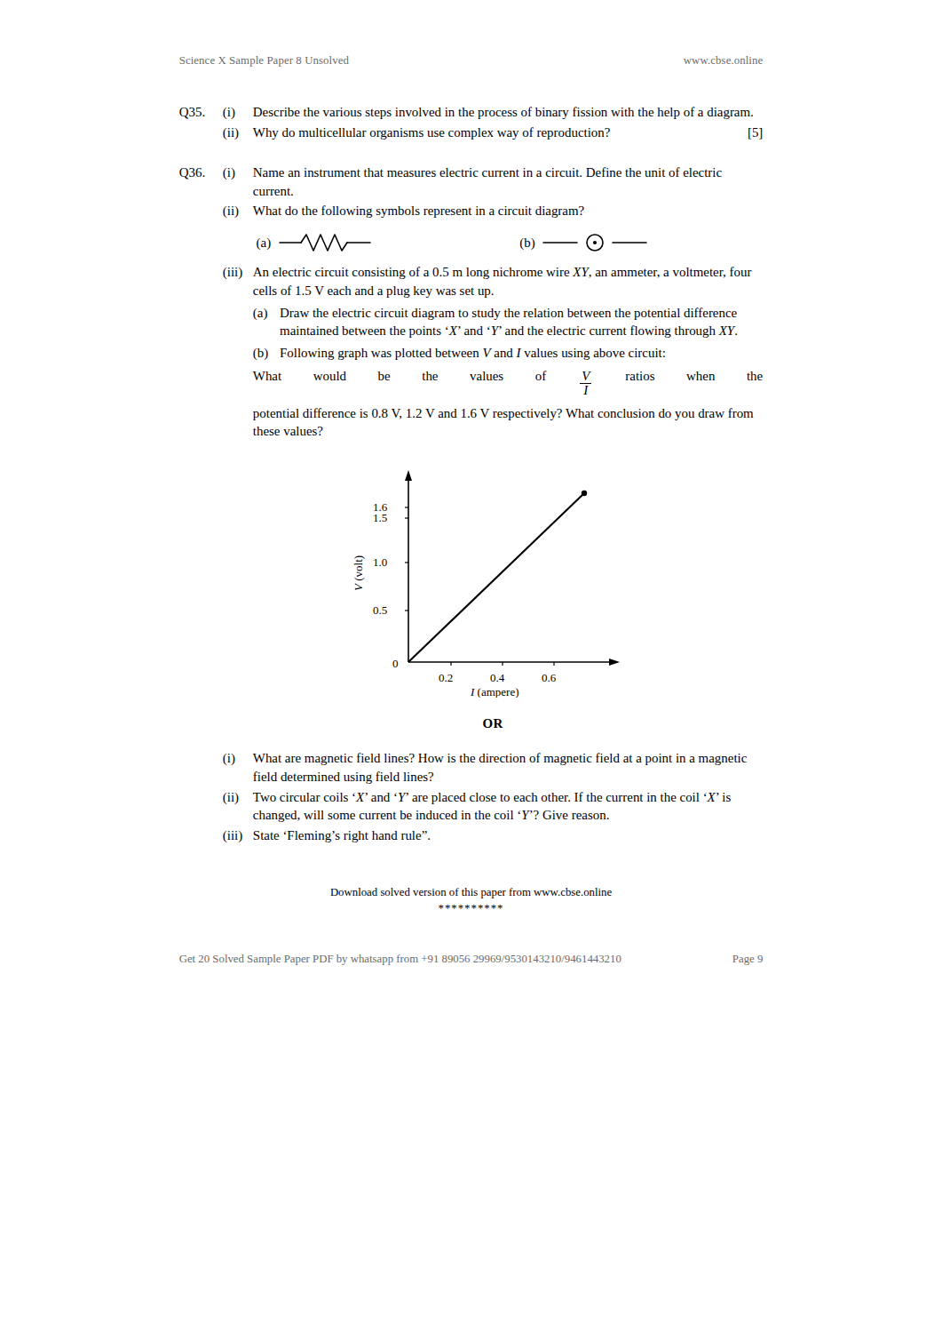Science X Sample Paper 8 Unsolved
www.cbse.online
Q35.
(i)
Describe the various steps involved in the process of binary fission with the help of a diagram.
(ii)
Why do multicellular organisms use complex way of reproduction? [5]
Q36.
(i)
Name an instrument that measures electric current in a circuit. Define the unit of electric current.
(ii)
What do the following symbols represent in a circuit diagram?
(a)
(b)
(iii)
An electric circuit consisting of a 0.5 m long nichrome wire XY, an ammeter, a voltmeter, four cells of 1.5 V each and a plug key was set up.
(a)
Draw the electric circuit diagram to study the relation between the potential difference maintained between the points ‘X’ and ‘Y’ and the electric current flowing through XY.
(b)
Following graph was plotted between V and I values using above circuit:
What would be the values of VI ratios when the
potential difference is 0.8 V, 1.2 V and 1.6 V respectively? What conclusion do you draw from these values?
1.6 1.5 1.0 0.5 0 0.2 0.4 0.6 V (volt) I (ampere)
OR
(i)
What are magnetic field lines? How is the direction of magnetic field at a point in a magnetic field determined using field lines?
(ii)
Two circular coils ‘X’ and ‘Y’ are placed close to each other. If the current in the coil ‘X’ is changed, will some current be induced in the coil ‘Y’? Give reason.
(iii)
State ‘Fleming’s right hand rule”.
Download solved version of this paper from www.cbse.online
**********
Get 20 Solved Sample Paper PDF by whatsapp from +91 89056 29969/9530143210/9461443210
Page 9